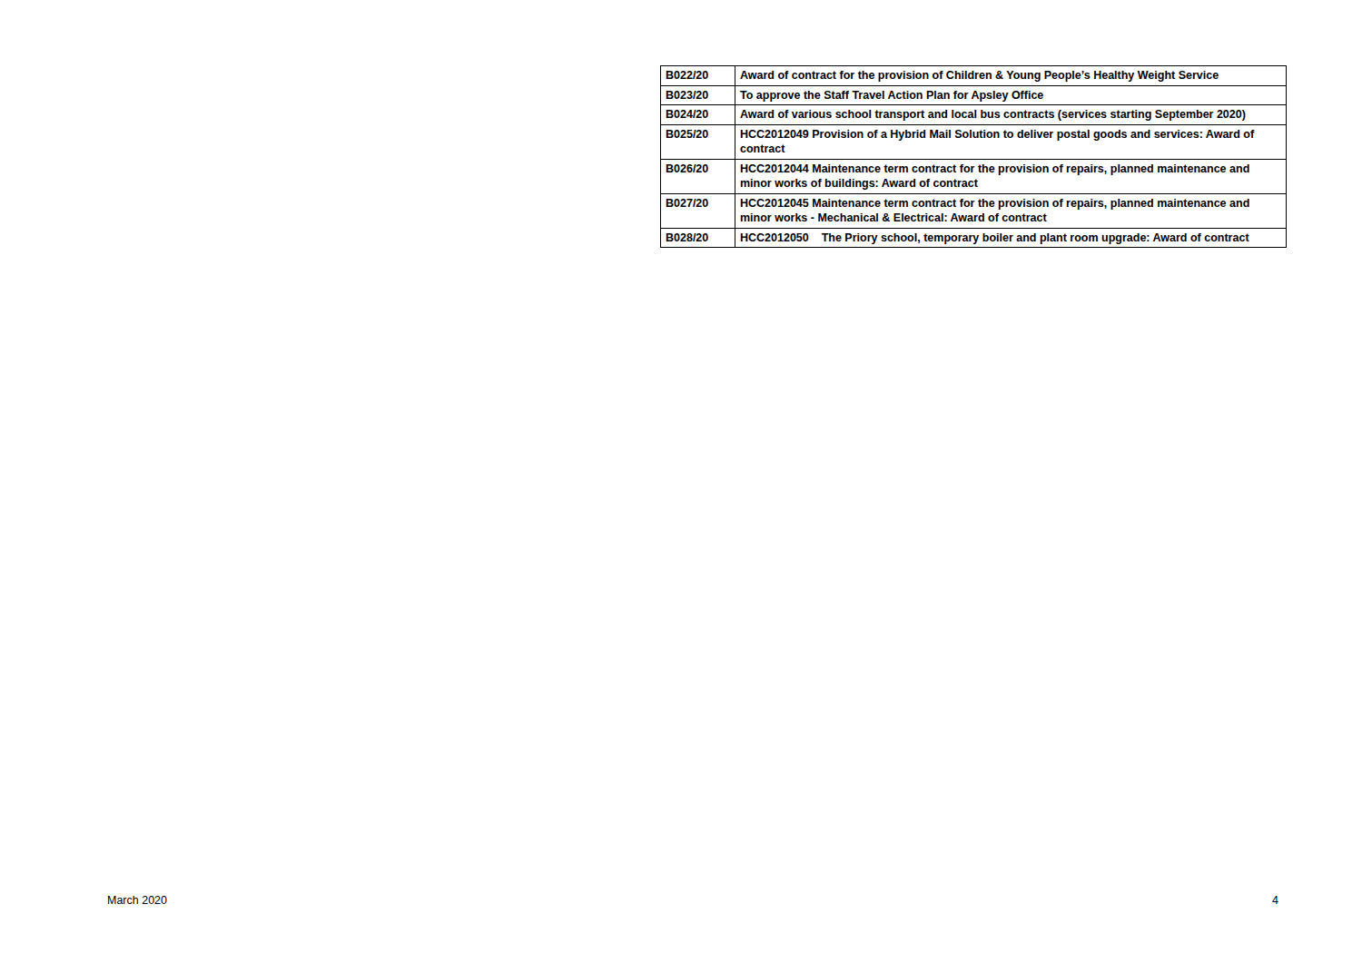| B022/20 | Award of contract for the provision of Children & Young People’s Healthy Weight Service |
| B023/20 | To approve the Staff Travel Action Plan for Apsley Office |
| B024/20 | Award of various school transport and local bus contracts (services starting September 2020) |
| B025/20 | HCC2012049 Provision of a Hybrid Mail Solution to deliver postal goods and services: Award of contract |
| B026/20 | HCC2012044 Maintenance term contract for the provision of repairs, planned maintenance and minor works of buildings: Award of contract |
| B027/20 | HCC2012045 Maintenance term contract for the provision of repairs, planned maintenance and minor works - Mechanical & Electrical: Award of contract |
| B028/20 | HCC2012050 The Priory school, temporary boiler and plant room upgrade: Award of contract |
March 2020 4